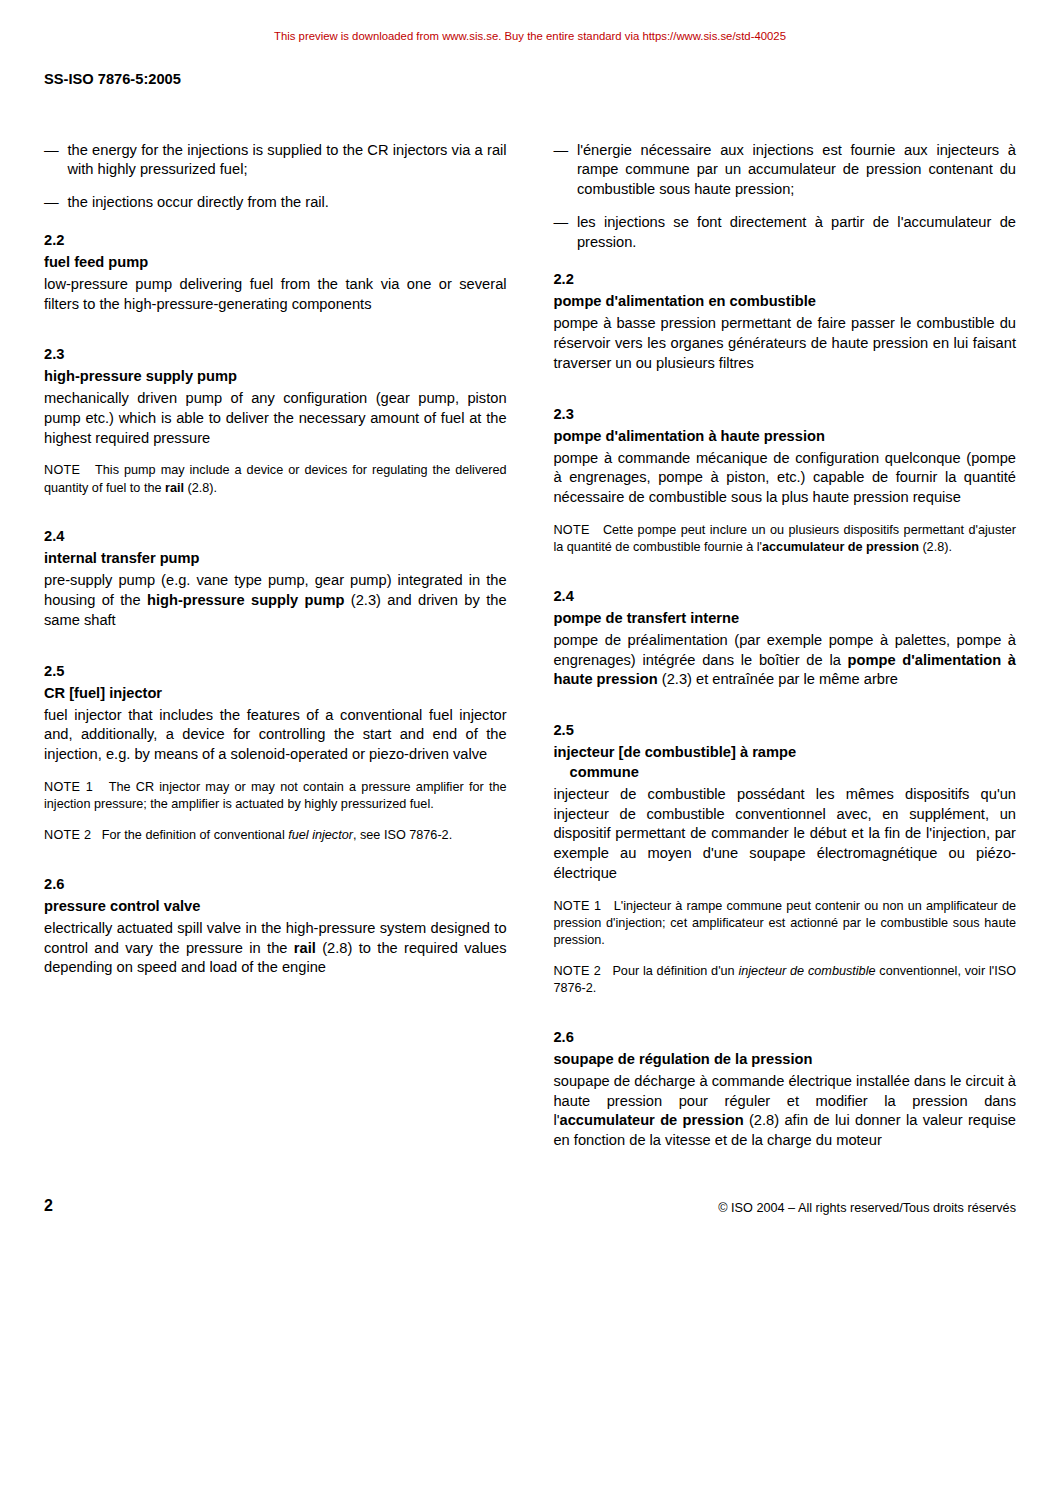This preview is downloaded from www.sis.se. Buy the entire standard via https://www.sis.se/std-40025
SS-ISO 7876-5:2005
| the energy for the injections is supplied to the CR injectors via a rail with highly pressurized fuel; the injections occur directly from the rail. 2.2 fuel feed pump low-pressure pump delivering fuel from the tank via one or several filters to the high-pressure-generating components 2.3 high-pressure supply pump mechanically driven pump of any configuration (gear pump, piston pump etc.) which is able to deliver the necessary amount of fuel at the highest required pressure NOTE This pump may include a device or devices for regulating the delivered quantity of fuel to the rail (2.8). 2.4 internal transfer pump pre-supply pump (e.g. vane type pump, gear pump) integrated in the housing of the high-pressure supply pump (2.3) and driven by the same shaft 2.5 CR [fuel] injector fuel injector that includes the features of a conventional fuel injector and, additionally, a device for controlling the start and end of the injection, e.g. by means of a solenoid-operated or piezo-driven valve NOTE 1 The CR injector may or may not contain a pressure amplifier for the injection pressure; the amplifier is actuated by highly pressurized fuel. NOTE 2 For the definition of conventional fuel injector , see ISO 7876-2. 2.6 pressure control valve electrically actuated spill valve in the high-pressure system designed to control and vary the pressure in the rail (2.8) to the required values depending on speed and load of the engine | l'énergie nécessaire aux injections est fournie aux injecteurs à rampe commune par un accumulateur de pression contenant du combustible sous haute pression; les injections se font directement à partir de l'accumulateur de pression. 2.2 pompe d'alimentation en combustible pompe à basse pression permettant de faire passer le combustible du réservoir vers les organes générateurs de haute pression en lui faisant traverser un ou plusieurs filtres 2.3 pompe d'alimentation à haute pression pompe à commande mécanique de configuration quelconque (pompe à engrenages, pompe à piston, etc.) capable de fournir la quantité nécessaire de combustible sous la plus haute pression requise NOTE Cette pompe peut inclure un ou plusieurs dispositifs permettant d'ajuster la quantité de combustible fournie à l' accumulateur de pression (2.8). 2.4 pompe de transfert interne pompe de préalimentation (par exemple pompe à palettes, pompe à engrenages) intégrée dans le boîtier de la pompe d'alimentation à haute pression (2.3) et entraînée par le même arbre 2.5 injecteur [de combustible] à rampe commune injecteur de combustible possédant les mêmes dispositifs qu'un injecteur de combustible conventionnel avec, en supplément, un dispositif permettant de commander le début et la fin de l'injection, par exemple au moyen d'une soupape électromagnétique ou piézo-électrique NOTE 1 L'injecteur à rampe commune peut contenir ou non un amplificateur de pression d'injection; cet amplificateur est actionné par le combustible sous haute pression. NOTE 2 Pour la définition d'un injecteur de combustible conventionnel, voir l'ISO 7876-2. 2.6 soupape de régulation de la pression soupape de décharge à commande électrique installée dans le circuit à haute pression pour réguler et modifier la pression dans l' accumulateur de pression (2.8) afin de lui donner la valeur requise en fonction de la vitesse et de la charge du moteur |
2
© ISO 2004 – All rights reserved/Tous droits réservés